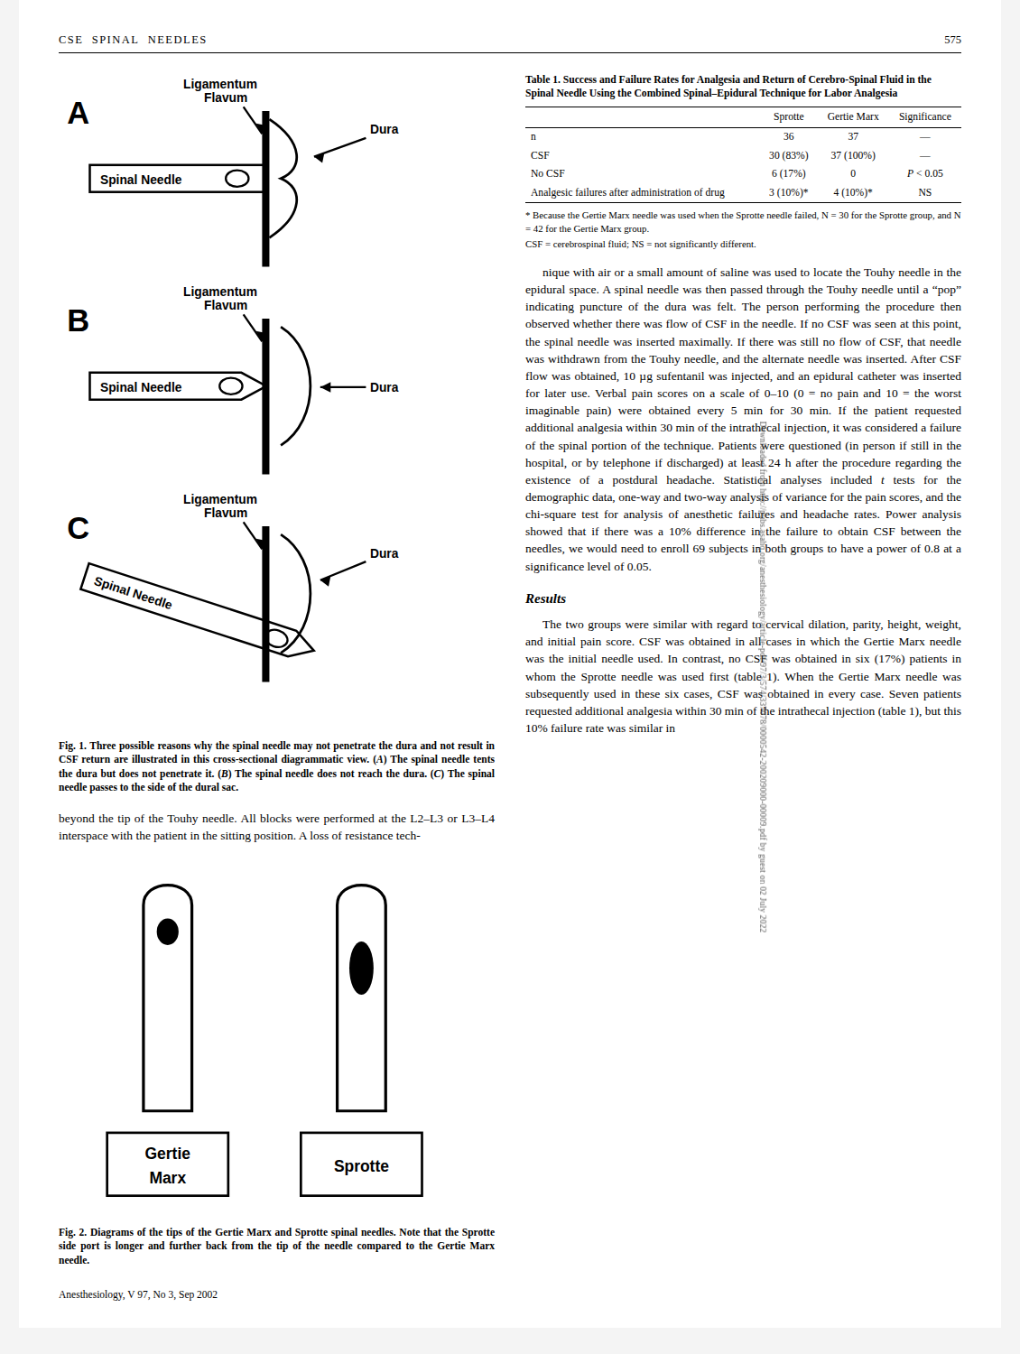Downloaded from http://pubs.asahq.org/anesthesiology/article-pdf/97/3/574/337078/0000542-200209000-00009.pdf by guest on 02 July 2022
CSE Spinal Needles 575
A Ligamentum Flavum Spinal Needle Dura B Ligamentum Flavum Spinal Needle Dura C Ligamentum Flavum Spinal Needle Dura
Fig. 1. Three possible reasons why the spinal needle may not penetrate the dura and not result in CSF return are illustrated in this cross-sectional diagrammatic view. (A) The spinal needle tents the dura but does not penetrate it. (B) The spinal needle does not reach the dura. (C) The spinal needle passes to the side of the dural sac.
beyond the tip of the Touhy needle. All blocks were performed at the L2–L3 or L3–L4 interspace with the patient in the sitting position. A loss of resistance tech-
Gertie Marx Sprotte
Fig. 2. Diagrams of the tips of the Gertie Marx and Sprotte spinal needles. Note that the Sprotte side port is longer and further back from the tip of the needle compared to the Gertie Marx needle.
Anesthesiology, V 97, No 3, Sep 2002
Table 1. Success and Failure Rates for Analgesia and Return of Cerebro-Spinal Fluid in the Spinal Needle Using the Combined Spinal–Epidural Technique for Labor Analgesia
| | Sprotte | Gertie Marx | Significance |
| --- | --- | --- | --- |
| n | 36 | 37 | — |
| CSF | 30 (83%) | 37 (100%) | — |
| No CSF | 6 (17%) | 0 | P < 0.05 |
| Analgesic failures after administration of drug | 3 (10%)* | 4 (10%)* | NS |
* Because the Gertie Marx needle was used when the Sprotte needle failed, N = 30 for the Sprotte group, and N = 42 for the Gertie Marx group.
CSF = cerebrospinal fluid; NS = not significantly different.
nique with air or a small amount of saline was used to locate the Touhy needle in the epidural space. A spinal needle was then passed through the Touhy needle until a “pop” indicating puncture of the dura was felt. The person performing the procedure then observed whether there was flow of CSF in the needle. If no CSF was seen at this point, the spinal needle was inserted maximally. If there was still no flow of CSF, that needle was withdrawn from the Touhy needle, and the alternate needle was inserted. After CSF flow was obtained, 10 µg sufentanil was injected, and an epidural catheter was inserted for later use. Verbal pain scores on a scale of 0–10 (0 = no pain and 10 = the worst imaginable pain) were obtained every 5 min for 30 min. If the patient requested additional analgesia within 30 min of the intrathecal injection, it was considered a failure of the spinal portion of the technique. Patients were questioned (in person if still in the hospital, or by telephone if discharged) at least 24 h after the procedure regarding the existence of a postdural headache. Statistical analyses included t tests for the demographic data, one-way and two-way analysis of variance for the pain scores, and the chi-square test for analysis of anesthetic failures and headache rates. Power analysis showed that if there was a 10% difference in the failure to obtain CSF between the needles, we would need to enroll 69 subjects in both groups to have a power of 0.8 at a significance level of 0.05.
Results
The two groups were similar with regard to cervical dilation, parity, height, weight, and initial pain score. CSF was obtained in all cases in which the Gertie Marx needle was the initial needle used. In contrast, no CSF was obtained in six (17%) patients in whom the Sprotte needle was used first (table 1). When the Gertie Marx needle was subsequently used in these six cases, CSF was obtained in every case. Seven patients requested additional analgesia within 30 min of the intrathecal injection (table 1), but this 10% failure rate was similar in